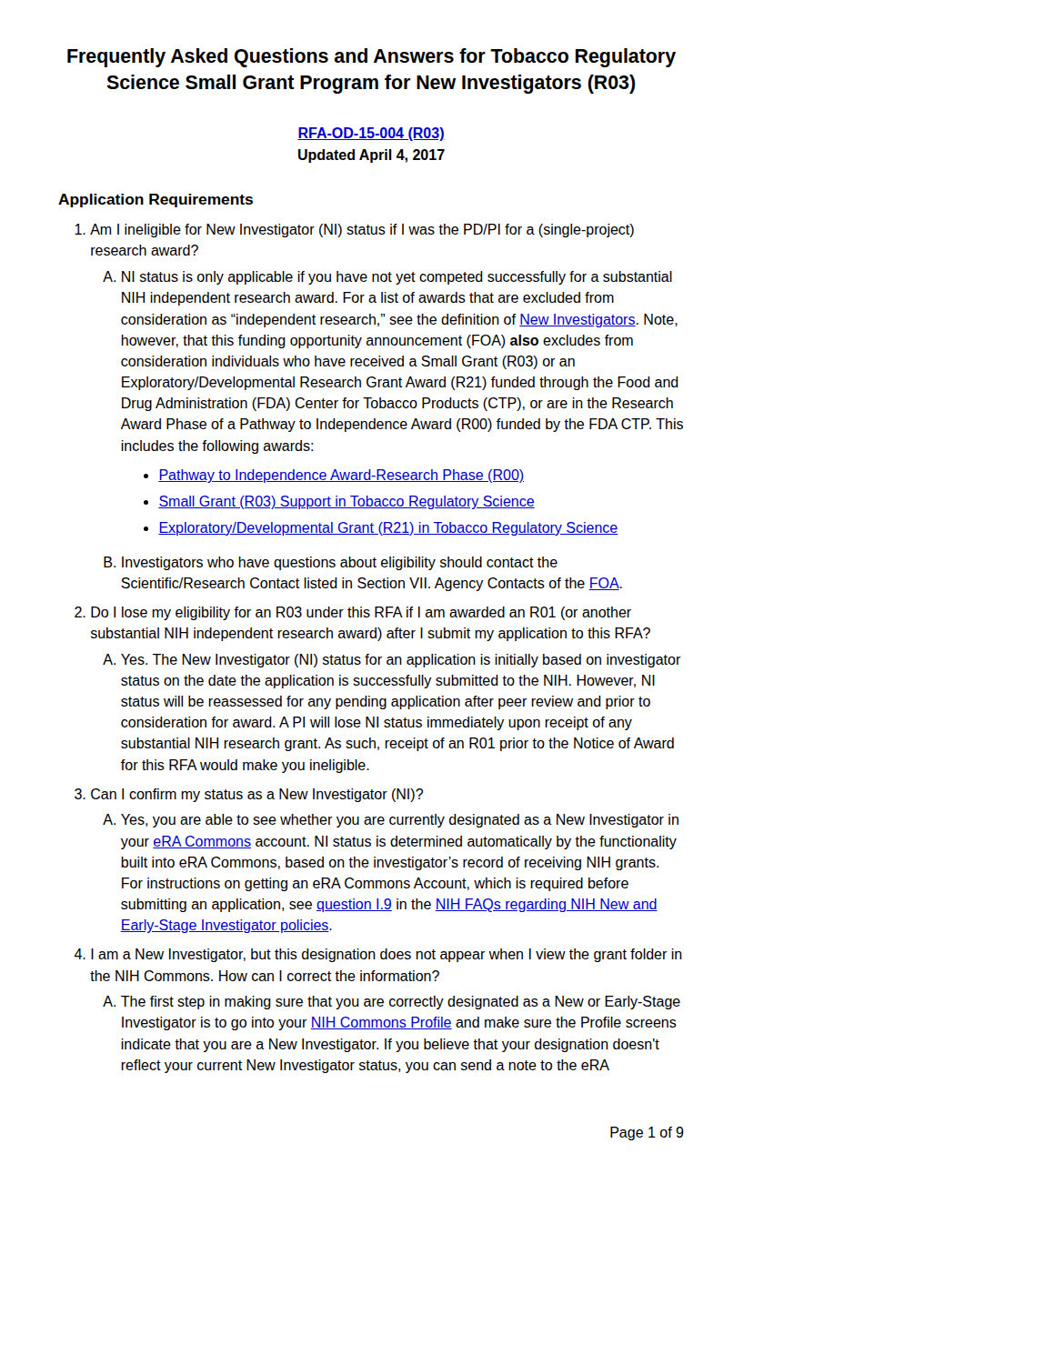Frequently Asked Questions and Answers for Tobacco Regulatory
Science Small Grant Program for New Investigators (R03)
RFA-OD-15-004 (R03)
Updated April 4, 2017
Application Requirements
Am I ineligible for New Investigator (NI) status if I was the PD/PI for a (single-project) research award?
NI status is only applicable if you have not yet competed successfully for a substantial NIH independent research award. For a list of awards that are excluded from consideration as “independent research,” see the definition of New Investigators. Note, however, that this funding opportunity announcement (FOA) also excludes from consideration individuals who have received a Small Grant (R03) or an Exploratory/Developmental Research Grant Award (R21) funded through the Food and Drug Administration (FDA) Center for Tobacco Products (CTP), or are in the Research Award Phase of a Pathway to Independence Award (R00) funded by the FDA CTP. This includes the following awards:
Pathway to Independence Award-Research Phase (R00)
Small Grant (R03) Support in Tobacco Regulatory Science
Exploratory/Developmental Grant (R21) in Tobacco Regulatory Science
Investigators who have questions about eligibility should contact the Scientific/Research Contact listed in Section VII. Agency Contacts of the FOA.
Do I lose my eligibility for an R03 under this RFA if I am awarded an R01 (or another substantial NIH independent research award) after I submit my application to this RFA?
Yes. The New Investigator (NI) status for an application is initially based on investigator status on the date the application is successfully submitted to the NIH. However, NI status will be reassessed for any pending application after peer review and prior to consideration for award. A PI will lose NI status immediately upon receipt of any substantial NIH research grant. As such, receipt of an R01 prior to the Notice of Award for this RFA would make you ineligible.
Can I confirm my status as a New Investigator (NI)?
Yes, you are able to see whether you are currently designated as a New Investigator in your eRA Commons account. NI status is determined automatically by the functionality built into eRA Commons, based on the investigator’s record of receiving NIH grants. For instructions on getting an eRA Commons Account, which is required before submitting an application, see question I.9 in the NIH FAQs regarding NIH New and Early-Stage Investigator policies.
I am a New Investigator, but this designation does not appear when I view the grant folder in the NIH Commons. How can I correct the information?
The first step in making sure that you are correctly designated as a New or Early-Stage Investigator is to go into your NIH Commons Profile and make sure the Profile screens indicate that you are a New Investigator. If you believe that your designation doesn't reflect your current New Investigator status, you can send a note to the eRA
Page 1 of 9